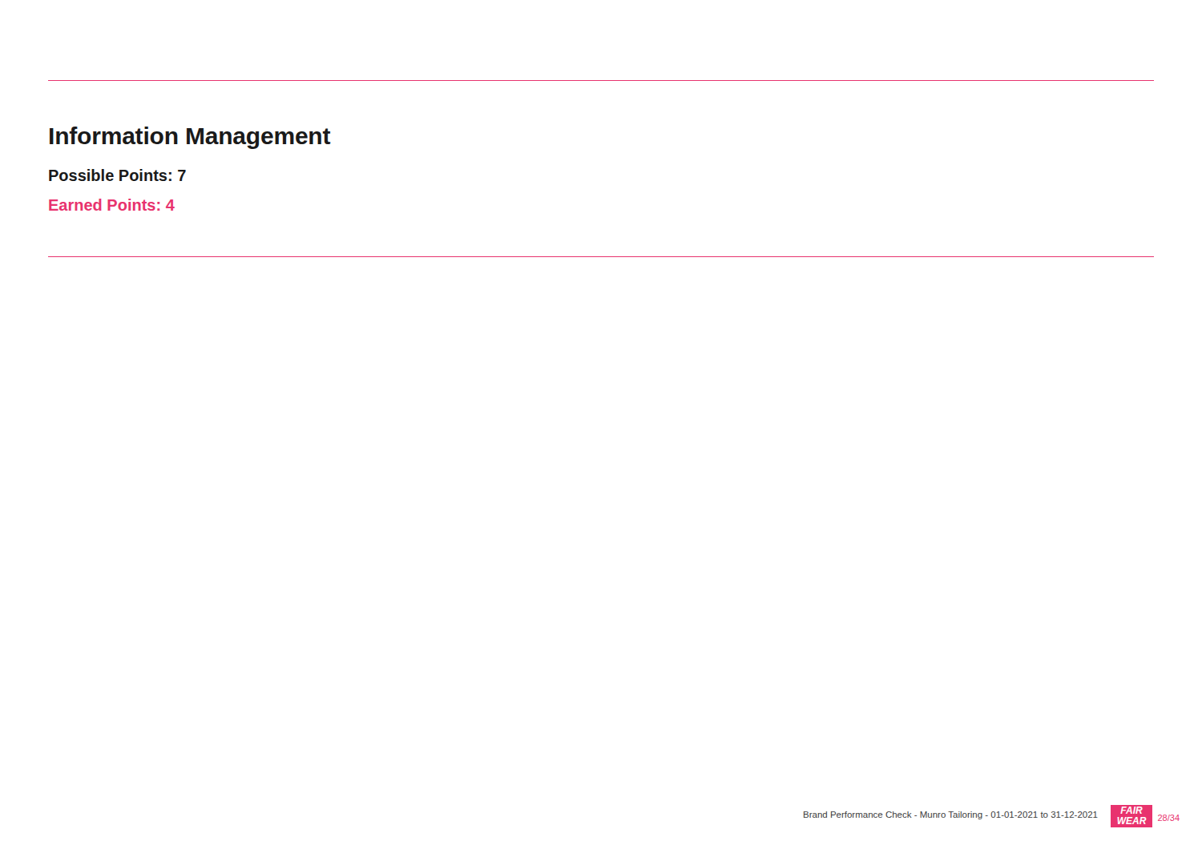Information Management
Possible Points: 7
Earned Points: 4
Brand Performance Check - Munro Tailoring - 01-01-2021 to 31-12-2021
FAIR
WEAR
28/34